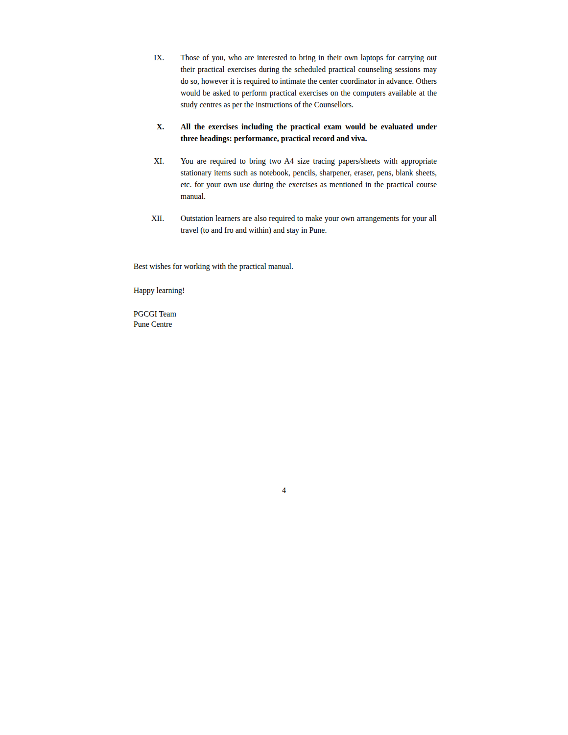IX. Those of you, who are interested to bring in their own laptops for carrying out their practical exercises during the scheduled practical counseling sessions may do so, however it is required to intimate the center coordinator in advance. Others would be asked to perform practical exercises on the computers available at the study centres as per the instructions of the Counsellors.
X. All the exercises including the practical exam would be evaluated under three headings: performance, practical record and viva.
XI. You are required to bring two A4 size tracing papers/sheets with appropriate stationary items such as notebook, pencils, sharpener, eraser, pens, blank sheets, etc. for your own use during the exercises as mentioned in the practical course manual.
XII. Outstation learners are also required to make your own arrangements for your all travel (to and fro and within) and stay in Pune.
Best wishes for working with the practical manual.
Happy learning!
PGCGI Team
Pune Centre
4